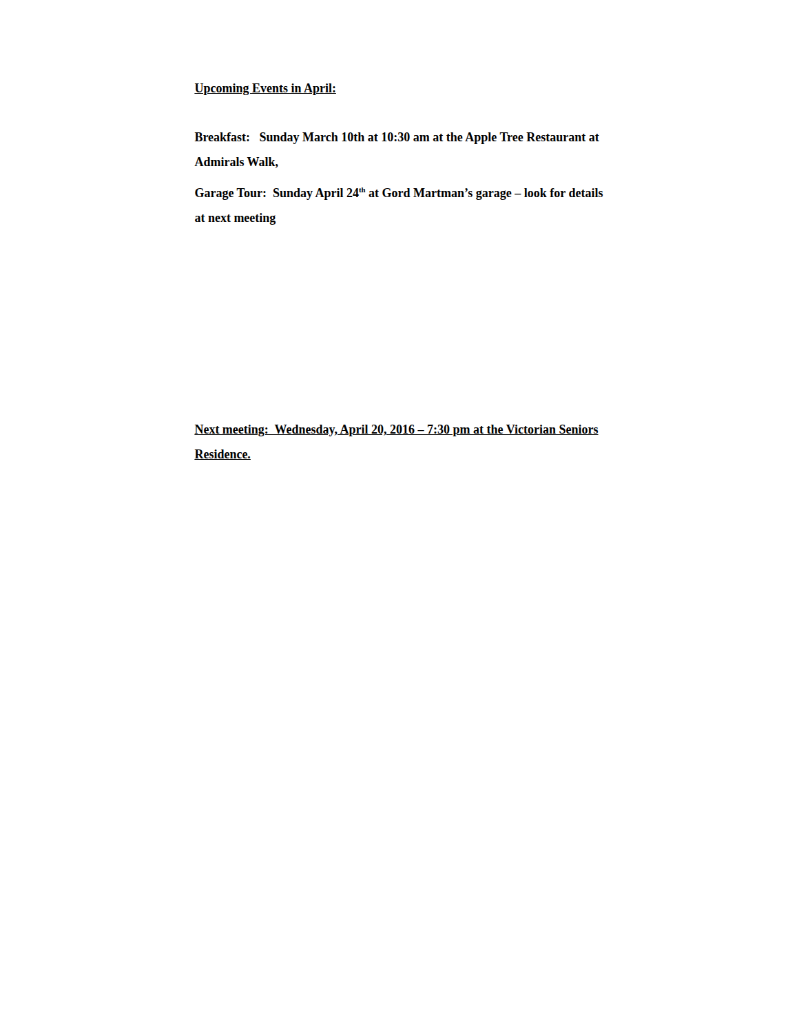Upcoming Events in April:
Breakfast: Sunday March 10th at 10:30 am at the Apple Tree Restaurant at Admirals Walk,
Garage Tour: Sunday April 24th at Gord Martman’s garage – look for details at next meeting
Next meeting: Wednesday, April 20, 2016 – 7:30 pm at the Victorian Seniors Residence.